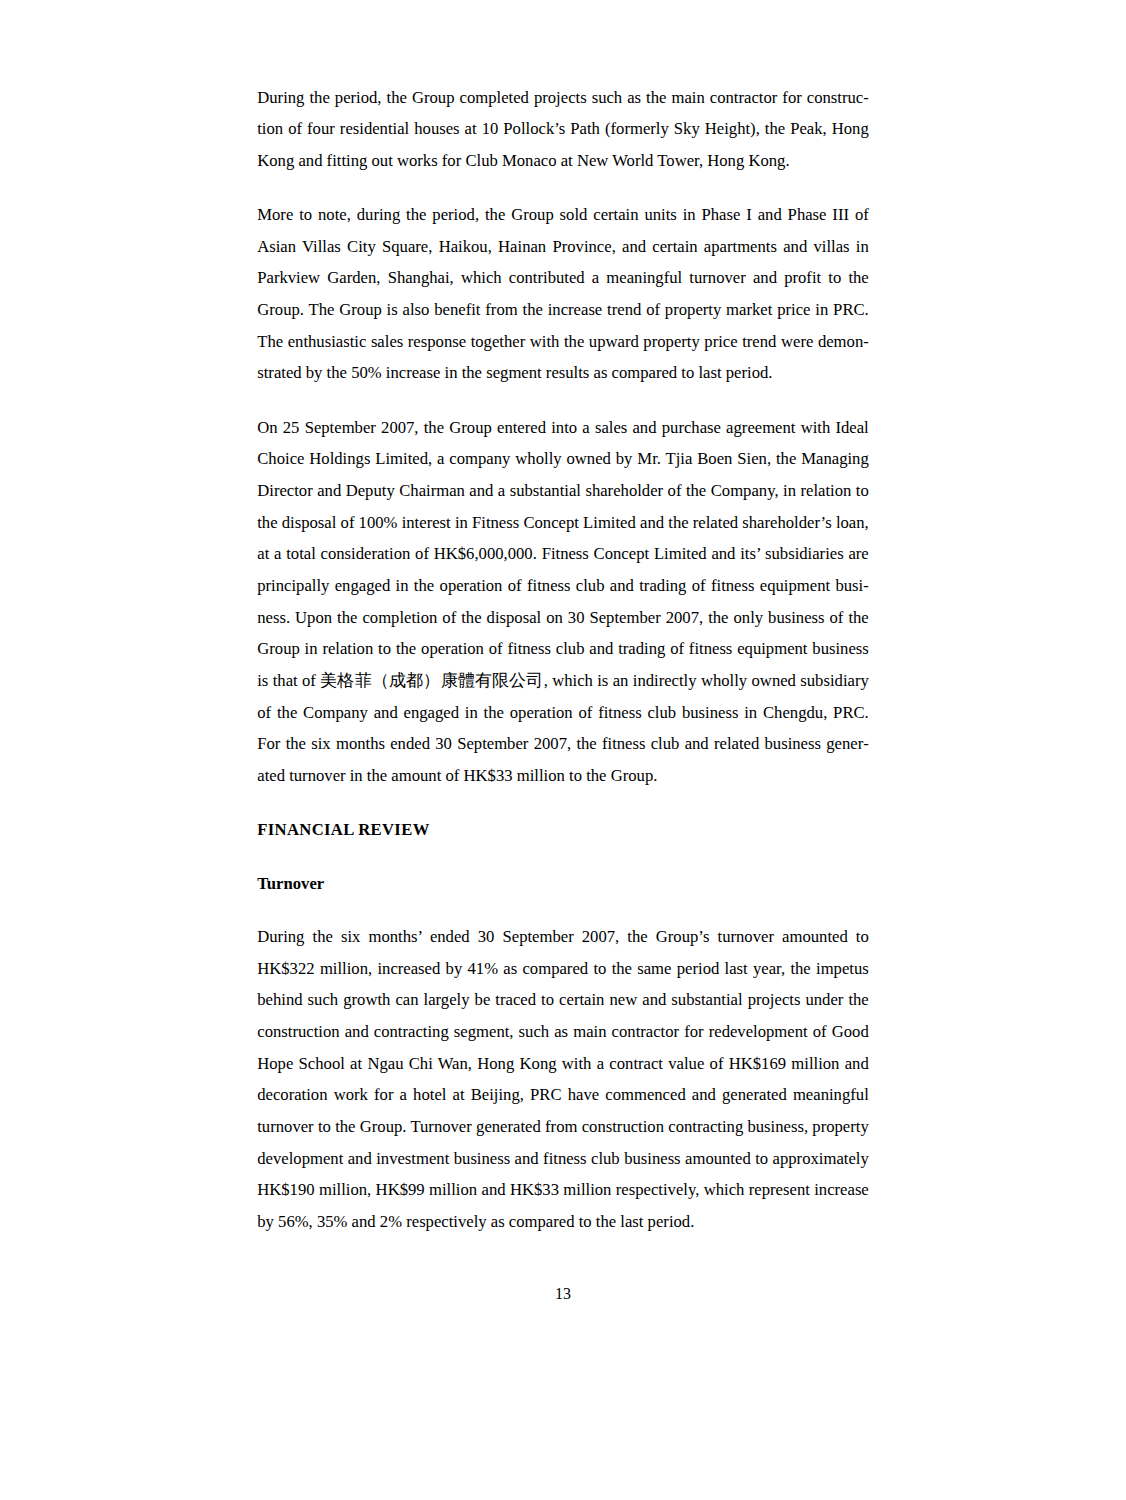During the period, the Group completed projects such as the main contractor for construction of four residential houses at 10 Pollock’s Path (formerly Sky Height), the Peak, Hong Kong and fitting out works for Club Monaco at New World Tower, Hong Kong.
More to note, during the period, the Group sold certain units in Phase I and Phase III of Asian Villas City Square, Haikou, Hainan Province, and certain apartments and villas in Parkview Garden, Shanghai, which contributed a meaningful turnover and profit to the Group. The Group is also benefit from the increase trend of property market price in PRC. The enthusiastic sales response together with the upward property price trend were demonstrated by the 50% increase in the segment results as compared to last period.
On 25 September 2007, the Group entered into a sales and purchase agreement with Ideal Choice Holdings Limited, a company wholly owned by Mr. Tjia Boen Sien, the Managing Director and Deputy Chairman and a substantial shareholder of the Company, in relation to the disposal of 100% interest in Fitness Concept Limited and the related shareholder’s loan, at a total consideration of HK$6,000,000. Fitness Concept Limited and its’ subsidiaries are principally engaged in the operation of fitness club and trading of fitness equipment business. Upon the completion of the disposal on 30 September 2007, the only business of the Group in relation to the operation of fitness club and trading of fitness equipment business is that of 美格菲（成都）康體有限公司, which is an indirectly wholly owned subsidiary of the Company and engaged in the operation of fitness club business in Chengdu, PRC. For the six months ended 30 September 2007, the fitness club and related business generated turnover in the amount of HK$33 million to the Group.
FINANCIAL REVIEW
Turnover
During the six months’ ended 30 September 2007, the Group’s turnover amounted to HK$322 million, increased by 41% as compared to the same period last year, the impetus behind such growth can largely be traced to certain new and substantial projects under the construction and contracting segment, such as main contractor for redevelopment of Good Hope School at Ngau Chi Wan, Hong Kong with a contract value of HK$169 million and decoration work for a hotel at Beijing, PRC have commenced and generated meaningful turnover to the Group. Turnover generated from construction contracting business, property development and investment business and fitness club business amounted to approximately HK$190 million, HK$99 million and HK$33 million respectively, which represent increase by 56%, 35% and 2% respectively as compared to the last period.
13